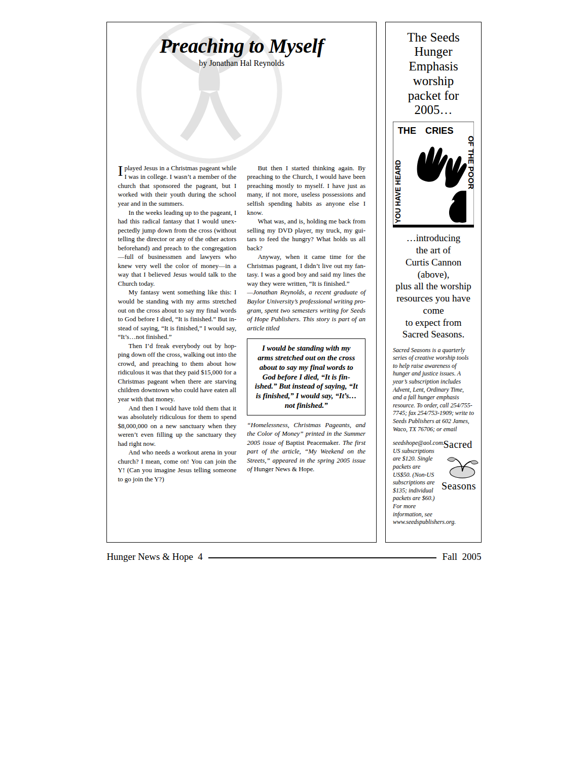Preaching to Myself
by Jonathan Hal Reynolds
Iplayed Jesus in a Christmas pageant while I was in college. I wasn’t a member of the church that sponsored the pageant, but I worked with their youth during the school year and in the summers.
In the weeks leading up to the pageant, I had this radical fantasy that I would unexpectedly jump down from the cross (without telling the director or any of the other actors beforehand) and preach to the congregation—full of businessmen and lawyers who knew very well the color of money—in a way that I believed Jesus would talk to the Church today.
My fantasy went something like this: I would be standing with my arms stretched out on the cross about to say my final words to God before I died, “It is finished.” But instead of saying, “It is finished,” I would say, “It’s…not finished.”
Then I’d freak everybody out by hopping down off the cross, walking out into the crowd, and preaching to them about how ridiculous it was that they paid $15,000 for a Christmas pageant when there are starving children downtown who could have eaten all year with that money.
And then I would have told them that it was absolutely ridiculous for them to spend $8,000,000 on a new sanctuary when they weren’t even filling up the sanctuary they had right now.
And who needs a workout arena in your church? I mean, come on! You can join the Y! (Can you imagine Jesus telling someone to go join the Y?)
But then I started thinking again. By preaching to the Church, I would have been preaching mostly to myself. I have just as many, if not more, useless possessions and selfish spending habits as anyone else I know.
What was, and is, holding me back from selling my DVD player, my truck, my guitars to feed the hungry? What holds us all back?
Anyway, when it came time for the Christmas pageant, I didn’t live out my fantasy. I was a good boy and said my lines the way they were written, “It is finished.”
—Jonathan Reynolds, a recent graduate of Baylor University’s professional writing program, spent two semesters writing for Seeds of Hope Publishers. This story is part of an article titled
I would be standing with my arms stretched out on the cross about to say my final words to God before I died, “It is finished.” But instead of saying, “It is finished,” I would say, “It’s…not finished.”
“Homelessness, Christmas Pageants, and the Color of Money” printed in the Summer 2005 issue of Baptist Peacemaker. The first part of the article, “My Weekend on the Streets,” appeared in the spring 2005 issue of Hunger News & Hope.
The Seeds Hunger
Emphasis worship
packet for 2005…
THE CRIES OF THE POOR YOU HAVE HEARD
…introducing
the art of
Curtis Cannon (above),
plus all the worship
resources you have come
to expect from
Sacred Seasons.
Sacred Seasons is a quarterly series of creative worship tools to help raise awareness of hunger and justice issues. A year’s subscription includes Advent, Lent, Ordinary Time, and a fall hunger emphasis resource. To order, call 254/755-7745; fax 254/753-1909; write to Seeds Publishers at 602 James, Waco, TX 76706; or email
seedshope@aol.com. US subscriptions are $120. Single packets are US$50. (Non-US subscriptions are $135; individual packets are $60.) For more information, see www.seedspublishers.org.
Sacred
Seasons
Hunger News & Hope 4
Fall 2005